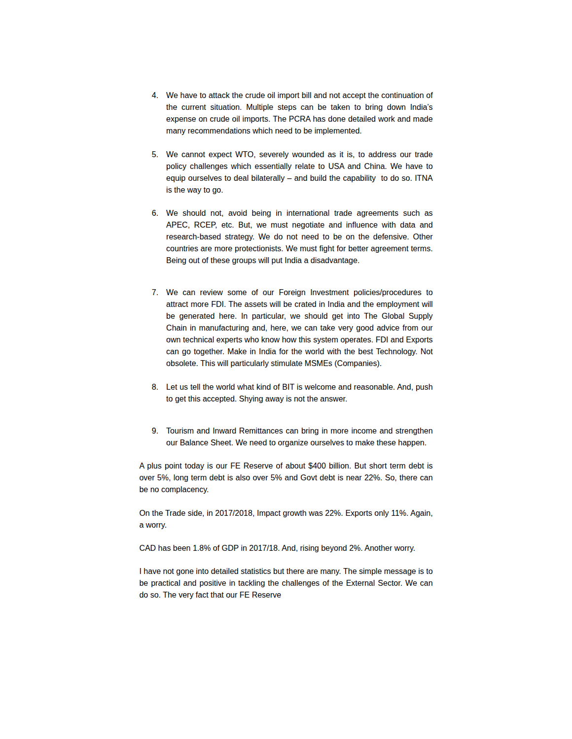We have to attack the crude oil import bill and not accept the continuation of the current situation. Multiple steps can be taken to bring down India’s expense on crude oil imports. The PCRA has done detailed work and made many recommendations which need to be implemented.
We cannot expect WTO, severely wounded as it is, to address our trade policy challenges which essentially relate to USA and China. We have to equip ourselves to deal bilaterally – and build the capability to do so. ITNA is the way to go.
We should not, avoid being in international trade agreements such as APEC, RCEP, etc. But, we must negotiate and influence with data and research-based strategy. We do not need to be on the defensive. Other countries are more protectionists. We must fight for better agreement terms. Being out of these groups will put India a disadvantage.
We can review some of our Foreign Investment policies/procedures to attract more FDI. The assets will be crated in India and the employment will be generated here. In particular, we should get into The Global Supply Chain in manufacturing and, here, we can take very good advice from our own technical experts who know how this system operates. FDI and Exports can go together. Make in India for the world with the best Technology. Not obsolete. This will particularly stimulate MSMEs (Companies).
Let us tell the world what kind of BIT is welcome and reasonable. And, push to get this accepted. Shying away is not the answer.
Tourism and Inward Remittances can bring in more income and strengthen our Balance Sheet. We need to organize ourselves to make these happen.
A plus point today is our FE Reserve of about $400 billion. But short term debt is over 5%, long term debt is also over 5% and Govt debt is near 22%. So, there can be no complacency.
On the Trade side, in 2017/2018, Impact growth was 22%. Exports only 11%. Again, a worry.
CAD has been 1.8% of GDP in 2017/18. And, rising beyond 2%. Another worry.
I have not gone into detailed statistics but there are many. The simple message is to be practical and positive in tackling the challenges of the External Sector. We can do so. The very fact that our FE Reserve